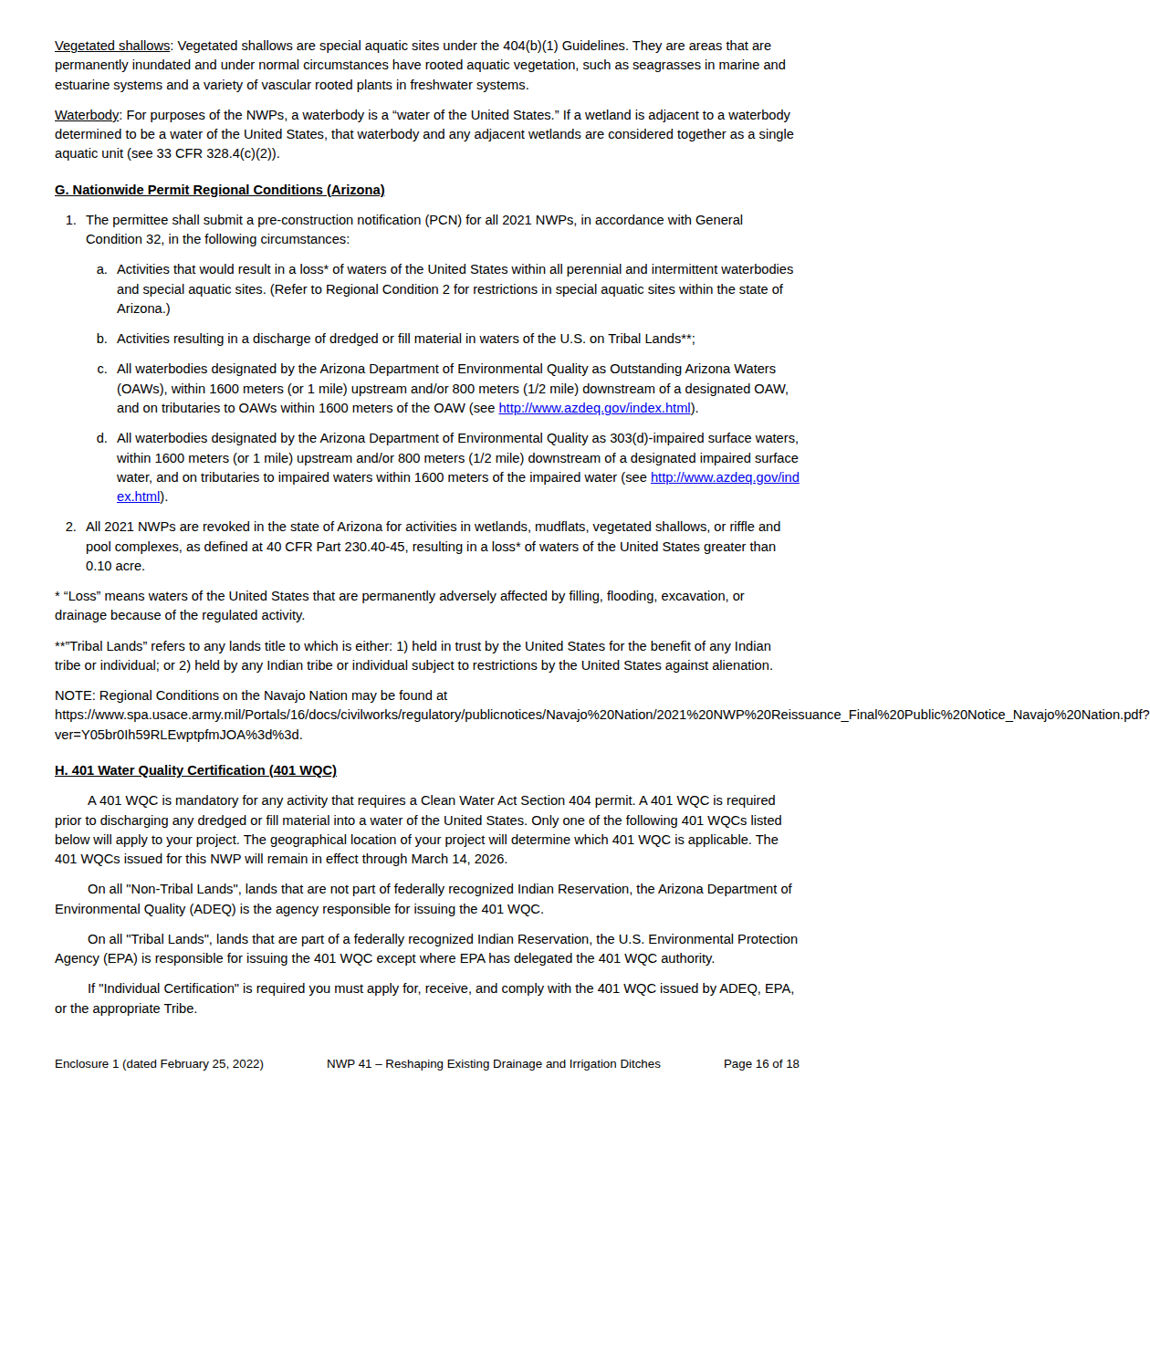Vegetated shallows: Vegetated shallows are special aquatic sites under the 404(b)(1) Guidelines. They are areas that are permanently inundated and under normal circumstances have rooted aquatic vegetation, such as seagrasses in marine and estuarine systems and a variety of vascular rooted plants in freshwater systems.
Waterbody: For purposes of the NWPs, a waterbody is a “water of the United States.” If a wetland is adjacent to a waterbody determined to be a water of the United States, that waterbody and any adjacent wetlands are considered together as a single aquatic unit (see 33 CFR 328.4(c)(2)).
G. Nationwide Permit Regional Conditions (Arizona)
The permittee shall submit a pre-construction notification (PCN) for all 2021 NWPs, in accordance with General Condition 32, in the following circumstances:
Activities that would result in a loss* of waters of the United States within all perennial and intermittent waterbodies and special aquatic sites. (Refer to Regional Condition 2 for restrictions in special aquatic sites within the state of Arizona.)
Activities resulting in a discharge of dredged or fill material in waters of the U.S. on Tribal Lands**;
All waterbodies designated by the Arizona Department of Environmental Quality as Outstanding Arizona Waters (OAWs), within 1600 meters (or 1 mile) upstream and/or 800 meters (1/2 mile) downstream of a designated OAW, and on tributaries to OAWs within 1600 meters of the OAW (see http://www.azdeq.gov/index.html).
All waterbodies designated by the Arizona Department of Environmental Quality as 303(d)-impaired surface waters, within 1600 meters (or 1 mile) upstream and/or 800 meters (1/2 mile) downstream of a designated impaired surface water, and on tributaries to impaired waters within 1600 meters of the impaired water (see http://www.azdeq.gov/index.html).
All 2021 NWPs are revoked in the state of Arizona for activities in wetlands, mudflats, vegetated shallows, or riffle and pool complexes, as defined at 40 CFR Part 230.40-45, resulting in a loss* of waters of the United States greater than 0.10 acre.
* “Loss” means waters of the United States that are permanently adversely affected by filling, flooding, excavation, or drainage because of the regulated activity.
**”Tribal Lands” refers to any lands title to which is either: 1) held in trust by the United States for the benefit of any Indian tribe or individual; or 2) held by any Indian tribe or individual subject to restrictions by the United States against alienation.
NOTE: Regional Conditions on the Navajo Nation may be found at https://www.spa.usace.army.mil/Portals/16/docs/civilworks/regulatory/publicnotices/Navajo%20Nation/2021%20NWP%20Reissuance_Final%20Public%20Notice_Navajo%20Nation.pdf?ver=Y05br0Ih59RLEwptpfmJOA%3d%3d.
H. 401 Water Quality Certification (401 WQC)
A 401 WQC is mandatory for any activity that requires a Clean Water Act Section 404 permit. A 401 WQC is required prior to discharging any dredged or fill material into a water of the United States. Only one of the following 401 WQCs listed below will apply to your project. The geographical location of your project will determine which 401 WQC is applicable. The 401 WQCs issued for this NWP will remain in effect through March 14, 2026.
On all "Non-Tribal Lands", lands that are not part of federally recognized Indian Reservation, the Arizona Department of Environmental Quality (ADEQ) is the agency responsible for issuing the 401 WQC.
On all "Tribal Lands", lands that are part of a federally recognized Indian Reservation, the U.S. Environmental Protection Agency (EPA) is responsible for issuing the 401 WQC except where EPA has delegated the 401 WQC authority.
If "Individual Certification" is required you must apply for, receive, and comply with the 401 WQC issued by ADEQ, EPA, or the appropriate Tribe.
Enclosure 1 (dated February 25, 2022) NWP 41 – Reshaping Existing Drainage and Irrigation Ditches Page 16 of 18